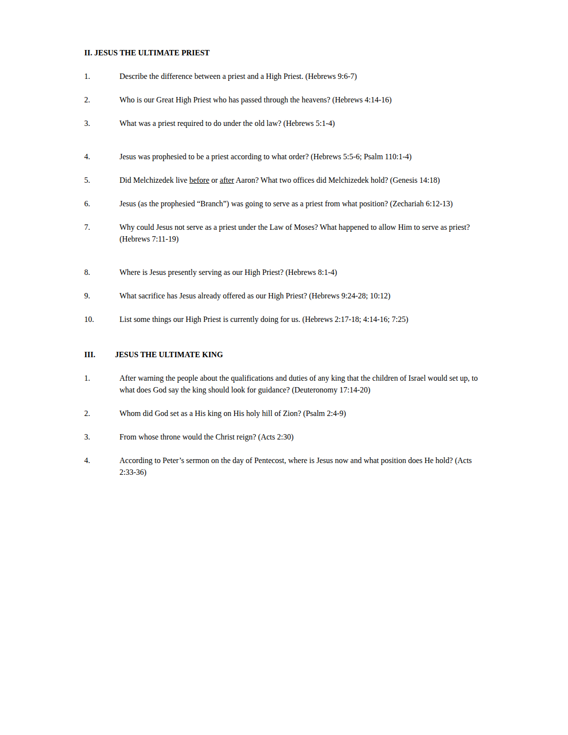II. JESUS THE ULTIMATE PRIEST
1. Describe the difference between a priest and a High Priest. (Hebrews 9:6-7)
2. Who is our Great High Priest who has passed through the heavens? (Hebrews 4:14-16)
3. What was a priest required to do under the old law? (Hebrews 5:1-4)
4. Jesus was prophesied to be a priest according to what order? (Hebrews 5:5-6; Psalm 110:1-4)
5. Did Melchizedek live before or after Aaron? What two offices did Melchizedek hold? (Genesis 14:18)
6. Jesus (as the prophesied “Branch”) was going to serve as a priest from what position? (Zechariah 6:12-13)
7. Why could Jesus not serve as a priest under the Law of Moses? What happened to allow Him to serve as priest? (Hebrews 7:11-19)
8. Where is Jesus presently serving as our High Priest? (Hebrews 8:1-4)
9. What sacrifice has Jesus already offered as our High Priest? (Hebrews 9:24-28; 10:12)
10. List some things our High Priest is currently doing for us. (Hebrews 2:17-18; 4:14-16; 7:25)
III. JESUS THE ULTIMATE KING
1. After warning the people about the qualifications and duties of any king that the children of Israel would set up, to what does God say the king should look for guidance? (Deuteronomy 17:14-20)
2. Whom did God set as a His king on His holy hill of Zion? (Psalm 2:4-9)
3. From whose throne would the Christ reign? (Acts 2:30)
4. According to Peter’s sermon on the day of Pentecost, where is Jesus now and what position does He hold? (Acts 2:33-36)